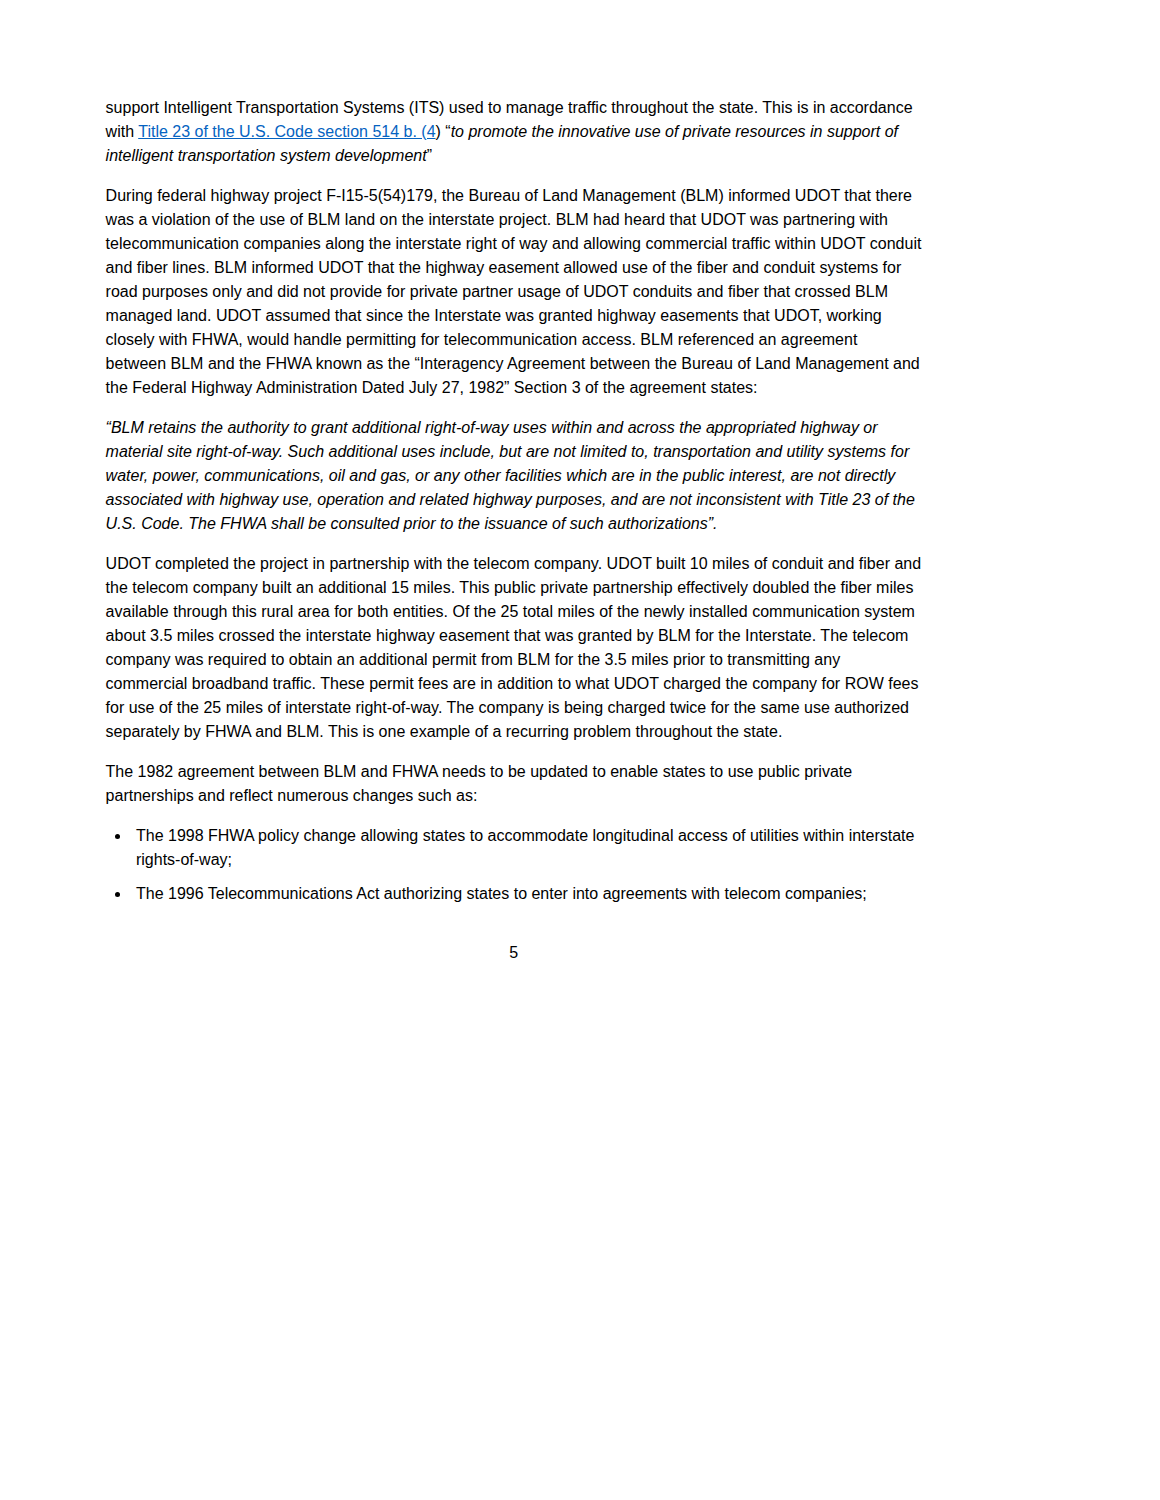support Intelligent Transportation Systems (ITS) used to manage traffic throughout the state. This is in accordance with Title 23 of the U.S. Code section 514 b. (4) “to promote the innovative use of private resources in support of intelligent transportation system development”
During federal highway project F-I15-5(54)179, the Bureau of Land Management (BLM) informed UDOT that there was a violation of the use of BLM land on the interstate project. BLM had heard that UDOT was partnering with telecommunication companies along the interstate right of way and allowing commercial traffic within UDOT conduit and fiber lines. BLM informed UDOT that the highway easement allowed use of the fiber and conduit systems for road purposes only and did not provide for private partner usage of UDOT conduits and fiber that crossed BLM managed land. UDOT assumed that since the Interstate was granted highway easements that UDOT, working closely with FHWA, would handle permitting for telecommunication access. BLM referenced an agreement between BLM and the FHWA known as the “Interagency Agreement between the Bureau of Land Management and the Federal Highway Administration Dated July 27, 1982” Section 3 of the agreement states:
“BLM retains the authority to grant additional right-of-way uses within and across the appropriated highway or material site right-of-way. Such additional uses include, but are not limited to, transportation and utility systems for water, power, communications, oil and gas, or any other facilities which are in the public interest, are not directly associated with highway use, operation and related highway purposes, and are not inconsistent with Title 23 of the U.S. Code. The FHWA shall be consulted prior to the issuance of such authorizations”.
UDOT completed the project in partnership with the telecom company. UDOT built 10 miles of conduit and fiber and the telecom company built an additional 15 miles. This public private partnership effectively doubled the fiber miles available through this rural area for both entities. Of the 25 total miles of the newly installed communication system about 3.5 miles crossed the interstate highway easement that was granted by BLM for the Interstate. The telecom company was required to obtain an additional permit from BLM for the 3.5 miles prior to transmitting any commercial broadband traffic. These permit fees are in addition to what UDOT charged the company for ROW fees for use of the 25 miles of interstate right-of-way. The company is being charged twice for the same use authorized separately by FHWA and BLM. This is one example of a recurring problem throughout the state.
The 1982 agreement between BLM and FHWA needs to be updated to enable states to use public private partnerships and reflect numerous changes such as:
The 1998 FHWA policy change allowing states to accommodate longitudinal access of utilities within interstate rights-of-way;
The 1996 Telecommunications Act authorizing states to enter into agreements with telecom companies;
5